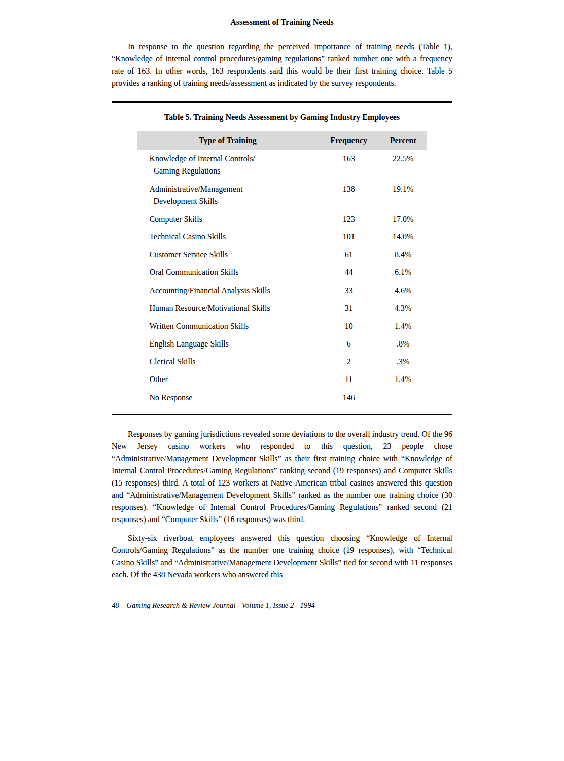Assessment of Training Needs
In response to the question regarding the perceived importance of training needs (Table 1), “Knowledge of internal control procedures/gaming regulations” ranked number one with a frequency rate of 163. In other words, 163 respondents said this would be their first training choice. Table 5 provides a ranking of training needs/assessment as indicated by the survey respondents.
Table 5. Training Needs Assessment by Gaming Industry Employees
| Type of Training | Frequency | Percent |
| --- | --- | --- |
| Knowledge of Internal Controls/ Gaming Regulations | 163 | 22.5% |
| Administrative/Management Development Skills | 138 | 19.1% |
| Computer Skills | 123 | 17.0% |
| Technical Casino Skills | 101 | 14.0% |
| Customer Service Skills | 61 | 8.4% |
| Oral Communication Skills | 44 | 6.1% |
| Accounting/Financial Analysis Skills | 33 | 4.6% |
| Human Resource/Motivational Skills | 31 | 4.3% |
| Written Communication Skills | 10 | 1.4% |
| English Language Skills | 6 | .8% |
| Clerical Skills | 2 | .3% |
| Other | 11 | 1.4% |
| No Response | 146 | |
Responses by gaming jurisdictions revealed some deviations to the overall industry trend. Of the 96 New Jersey casino workers who responded to this question, 23 people chose “Administrative/Management Development Skills” as their first training choice with “Knowledge of Internal Control Procedures/Gaming Regulations” ranking second (19 responses) and Computer Skills (15 responses) third. A total of 123 workers at Native-American tribal casinos answered this question and “Administrative/Management Development Skills” ranked as the number one training choice (30 responses). “Knowledge of Internal Control Procedures/Gaming Regulations” ranked second (21 responses) and “Computer Skills” (16 responses) was third.
Sixty-six riverboat employees answered this question choosing “Knowledge of Internal Controls/Gaming Regulations” as the number one training choice (19 responses), with “Technical Casino Skills” and “Administrative/Management Development Skills” tied for second with 11 responses each. Of the 438 Nevada workers who answered this
48 Gaming Research & Review Journal - Volume 1, Issue 2 - 1994